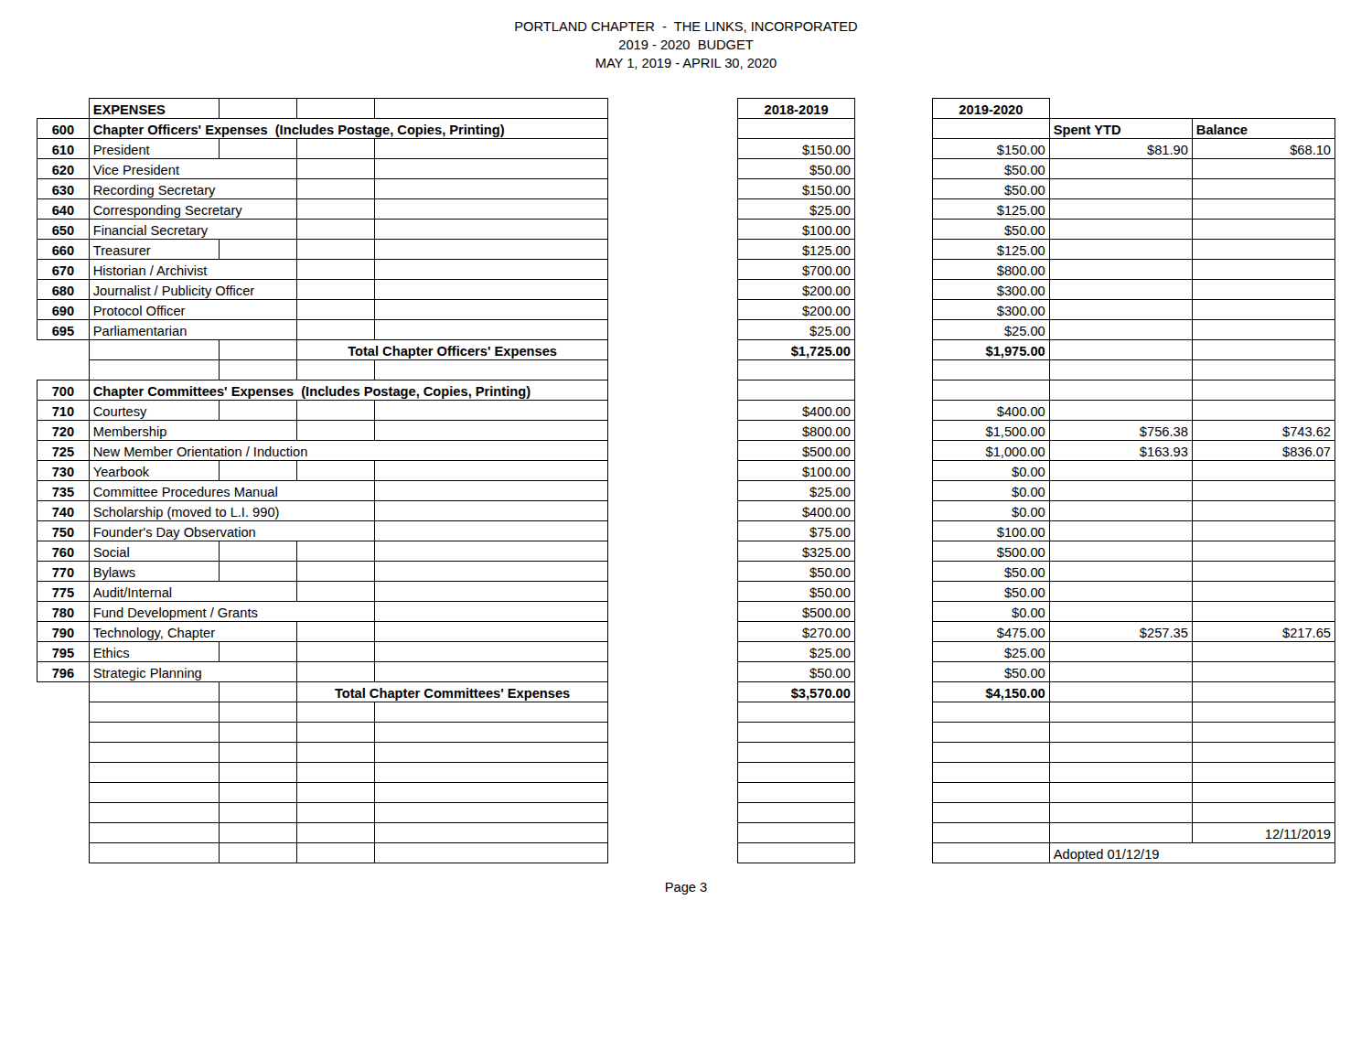PORTLAND CHAPTER - THE LINKS, INCORPORATED
2019 - 2020 BUDGET
MAY 1, 2019 - APRIL 30, 2020
| | EXPENSES | | | | | 2018-2019 | | 2019-2020 | | |
| 600 | Chapter Officers' Expenses (Includes Postage, Copies, Printing) | | | | | Spent YTD | Balance |
| 610 | President | | | | | $150.00 | | $150.00 | $81.90 | $68.10 |
| 620 | Vice President | | | | $50.00 | | $50.00 | | |
| 630 | Recording Secretary | | | | $150.00 | | $50.00 | | |
| 640 | Corresponding Secretary | | | | $25.00 | | $125.00 | | |
| 650 | Financial Secretary | | | | $100.00 | | $50.00 | | |
| 660 | Treasurer | | | | | $125.00 | | $125.00 | | |
| 670 | Historian / Archivist | | | | $700.00 | | $800.00 | | |
| 680 | Journalist / Publicity Officer | | | | $200.00 | | $300.00 | | |
| 690 | Protocol Officer | | | | $200.00 | | $300.00 | | |
| 695 | Parliamentarian | | | | $25.00 | | $25.00 | | |
| | | | Total Chapter Officers' Expenses | | $1,725.00 | | $1,975.00 | | |
| 700 | Chapter Committees' Expenses (Includes Postage, Copies, Printing) | | | | | | |
| 710 | Courtesy | | | | | $400.00 | | $400.00 | | |
| 720 | Membership | | | | $800.00 | | $1,500.00 | $756.38 | $743.62 |
| 725 | New Member Orientation / Induction | | $500.00 | | $1,000.00 | $163.93 | $836.07 |
| 730 | Yearbook | | | | | $100.00 | | $0.00 | | |
| 735 | Committee Procedures Manual | | | $25.00 | | $0.00 | | |
| 740 | Scholarship (moved to L.I. 990) | | | $400.00 | | $0.00 | | |
| 750 | Founder's Day Observation | | | $75.00 | | $100.00 | | |
| 760 | Social | | | | | $325.00 | | $500.00 | | |
| 770 | Bylaws | | | | | $50.00 | | $50.00 | | |
| 775 | Audit/Internal | | | | $50.00 | | $50.00 | | |
| 780 | Fund Development / Grants | | | $500.00 | | $0.00 | | |
| 790 | Technology, Chapter | | | | $270.00 | | $475.00 | $257.35 | $217.65 |
| 795 | Ethics | | | | | $25.00 | | $25.00 | | |
| 796 | Strategic Planning | | | | $50.00 | | $50.00 | | |
| | | | Total Chapter Committees' Expenses | | $3,570.00 | | $4,150.00 | | |
| | | | | | | | | | | 12/11/2019 |
| | | | | | | | | | Adopted 01/12/19 |
Page 3